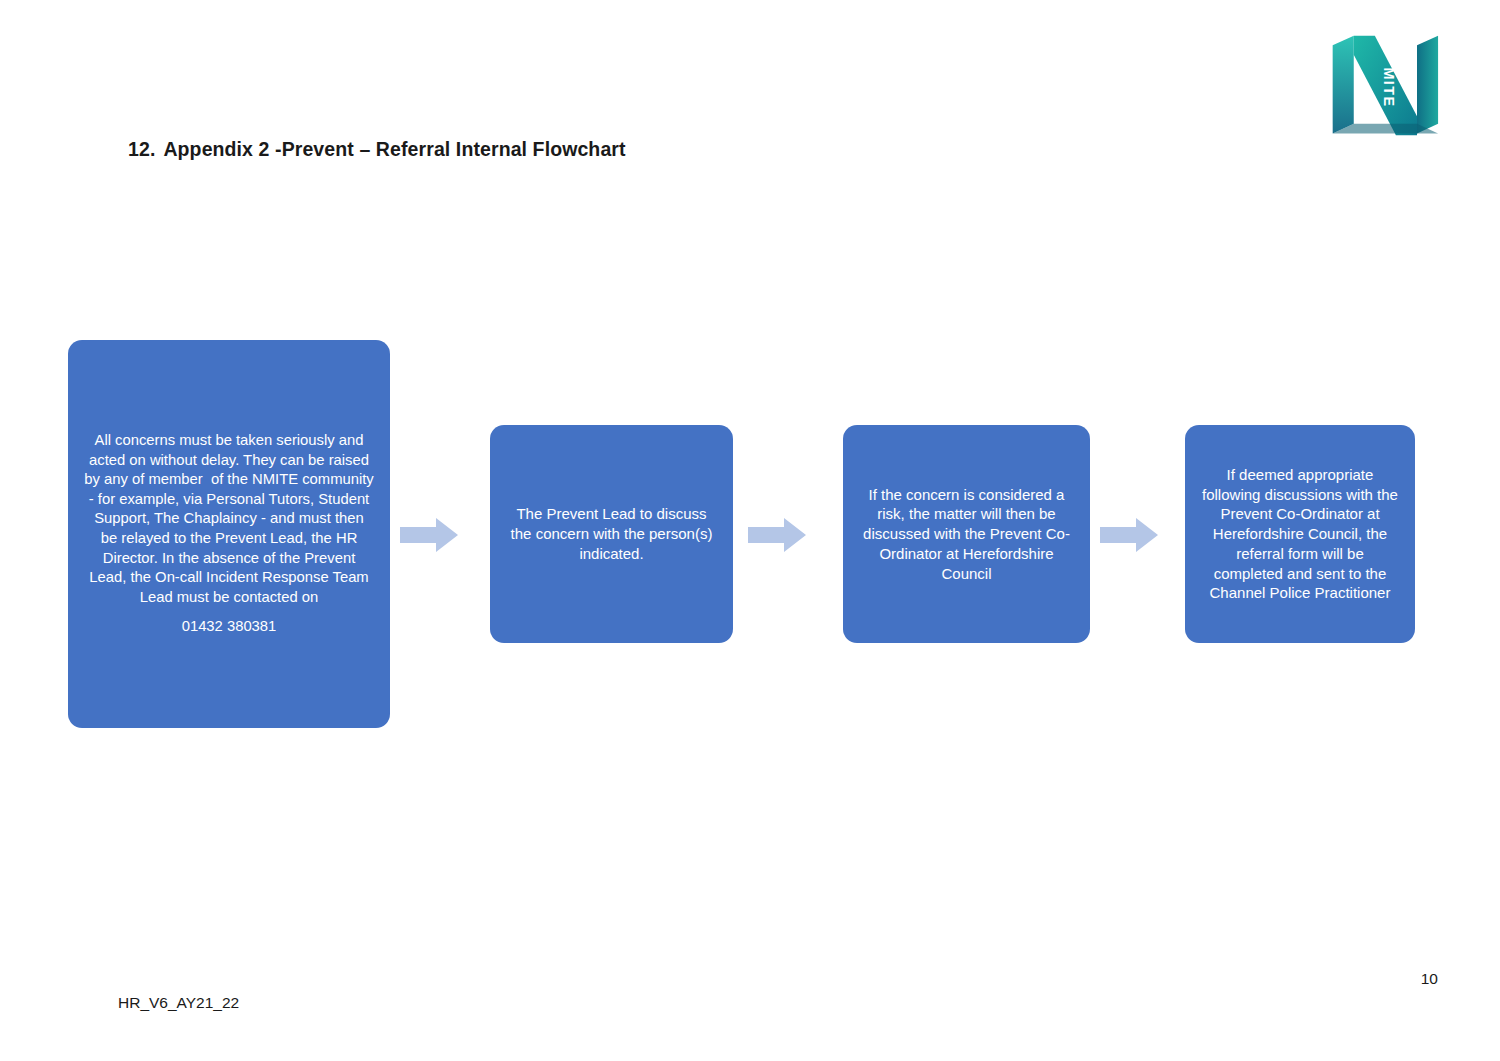MITE
12. Appendix 2 -Prevent – Referral Internal Flowchart
All concerns must be taken seriously and acted on without delay. They can be raised by any of member of the NMITE community - for example, via Personal Tutors, Student Support, The Chaplaincy - and must then be relayed to the Prevent Lead, the HR Director. In the absence of the Prevent Lead, the On-call Incident Response Team Lead must be contacted on 01432 380381
The Prevent Lead to discuss the concern with the person(s) indicated.
If the concern is considered a risk, the matter will then be discussed with the Prevent Co-Ordinator at Herefordshire Council
If deemed appropriate following discussions with the Prevent Co-Ordinator at Herefordshire Council, the referral form will be completed and sent to the Channel Police Practitioner
HR_V6_AY21_22
10